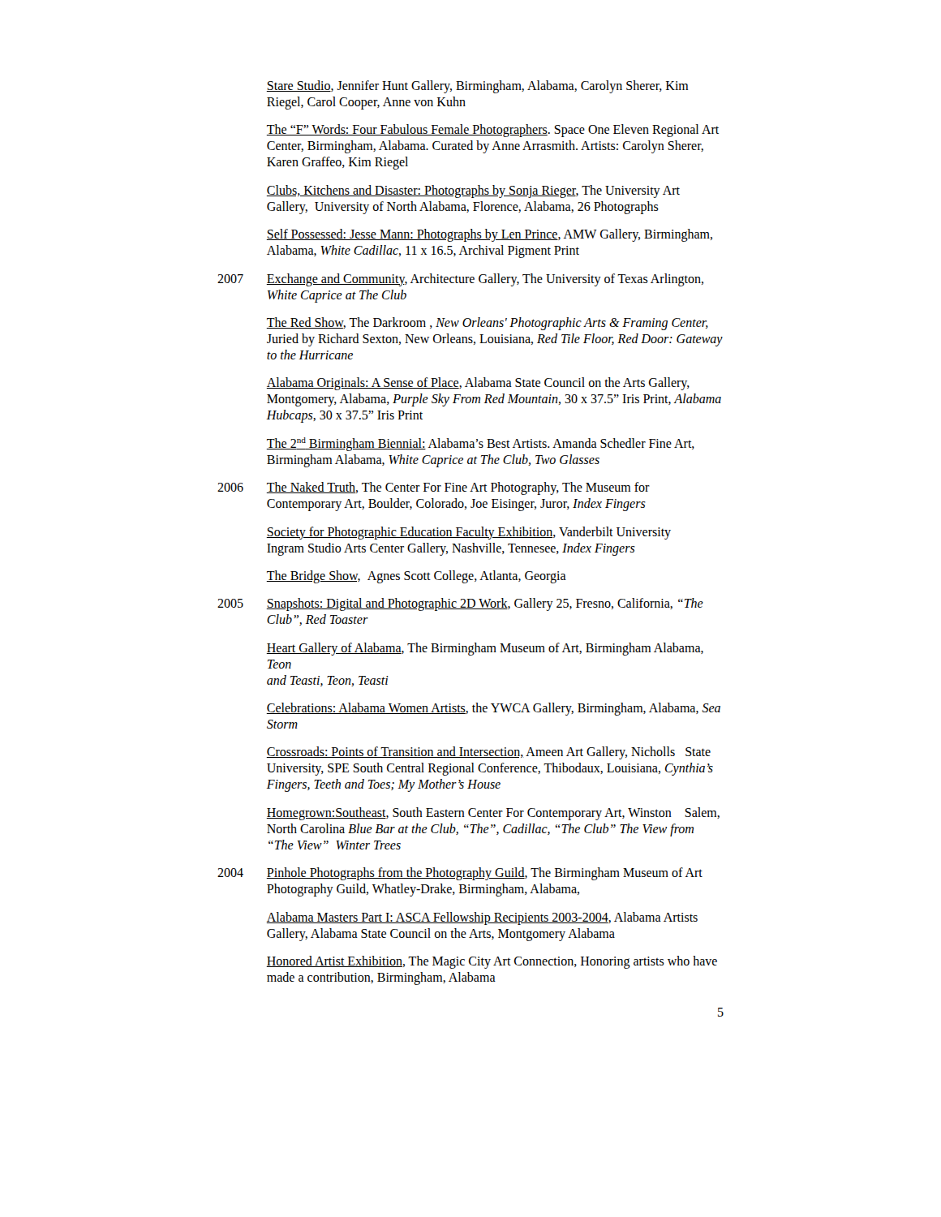Stare Studio, Jennifer Hunt Gallery, Birmingham, Alabama, Carolyn Sherer, Kim Riegel, Carol Cooper, Anne von Kuhn
The “F” Words: Four Fabulous Female Photographers. Space One Eleven Regional Art Center, Birmingham, Alabama. Curated by Anne Arrasmith. Artists: Carolyn Sherer, Karen Graffeo, Kim Riegel
Clubs, Kitchens and Disaster: Photographs by Sonja Rieger, The University Art Gallery, University of North Alabama, Florence, Alabama, 26 Photographs
Self Possessed: Jesse Mann: Photographs by Len Prince, AMW Gallery, Birmingham, Alabama, White Cadillac, 11 x 16.5, Archival Pigment Print
2007
Exchange and Community, Architecture Gallery, The University of Texas Arlington,
White Caprice at The Club
The Red Show, The Darkroom , New Orleans' Photographic Arts & Framing Center, Juried by Richard Sexton, New Orleans, Louisiana, Red Tile Floor, Red Door: Gateway to the Hurricane
Alabama Originals: A Sense of Place, Alabama State Council on the Arts Gallery, Montgomery, Alabama, Purple Sky From Red Mountain, 30 x 37.5” Iris Print, Alabama Hubcaps, 30 x 37.5” Iris Print
The 2nd Birmingham Biennial: Alabama’s Best Artists. Amanda Schedler Fine Art, Birmingham Alabama, White Caprice at The Club, Two Glasses
2006
The Naked Truth, The Center For Fine Art Photography, The Museum for Contemporary Art, Boulder, Colorado, Joe Eisinger, Juror, Index Fingers
Society for Photographic Education Faculty Exhibition, Vanderbilt University
Ingram Studio Arts Center Gallery, Nashville, Tennesee, Index Fingers
The Bridge Show, Agnes Scott College, Atlanta, Georgia
2005
Snapshots: Digital and Photographic 2D Work, Gallery 25, Fresno, California, “The Club”, Red Toaster
Heart Gallery of Alabama, The Birmingham Museum of Art, Birmingham Alabama, Teon
and Teasti, Teon, Teasti
Celebrations: Alabama Women Artists, the YWCA Gallery, Birmingham, Alabama, Sea Storm
Crossroads: Points of Transition and Intersection, Ameen Art Gallery, Nicholls State University, SPE South Central Regional Conference, Thibodaux, Louisiana, Cynthia’s Fingers, Teeth and Toes; My Mother’s House
Homegrown:Southeast, South Eastern Center For Contemporary Art, Winston Salem, North Carolina Blue Bar at the Club, “The”, Cadillac, “The Club” The View from “The View” Winter Trees
2004
Pinhole Photographs from the Photography Guild, The Birmingham Museum of Art Photography Guild, Whatley-Drake, Birmingham, Alabama,
Alabama Masters Part I: ASCA Fellowship Recipients 2003-2004, Alabama Artists Gallery, Alabama State Council on the Arts, Montgomery Alabama
Honored Artist Exhibition, The Magic City Art Connection, Honoring artists who have made a contribution, Birmingham, Alabama
5